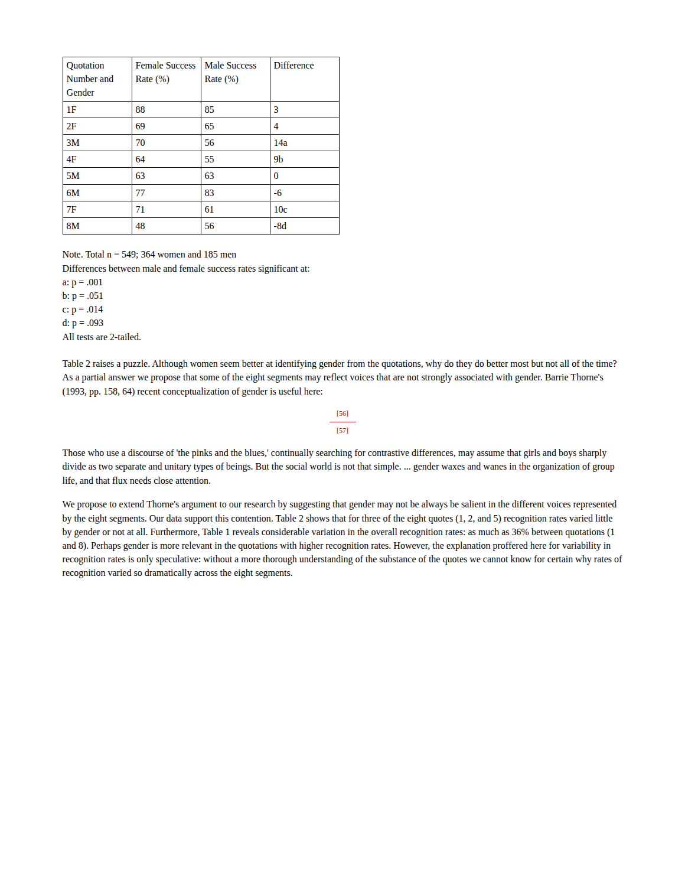| Quotation Number and Gender | Female Success Rate (%) | Male Success Rate (%) | Difference |
| --- | --- | --- | --- |
| 1F | 88 | 85 | 3 |
| 2F | 69 | 65 | 4 |
| 3M | 70 | 56 | 14a |
| 4F | 64 | 55 | 9b |
| 5M | 63 | 63 | 0 |
| 6M | 77 | 83 | -6 |
| 7F | 71 | 61 | 10c |
| 8M | 48 | 56 | -8d |
Note. Total n = 549; 364 women and 185 men
Differences between male and female success rates significant at:
a: p = .001
b: p = .051
c: p = .014
d: p = .093
All tests are 2-tailed.
Table 2 raises a puzzle. Although women seem better at identifying gender from the quotations, why do they do better most but not all of the time? As a partial answer we propose that some of the eight segments may reflect voices that are not strongly associated with gender. Barrie Thorne's (1993, pp. 158, 64) recent conceptualization of gender is useful here:
[56]
---------------
[57]
Those who use a discourse of 'the pinks and the blues,' continually searching for contrastive differences, may assume that girls and boys sharply divide as two separate and unitary types of beings. But the social world is not that simple. ... gender waxes and wanes in the organization of group life, and that flux needs close attention.
We propose to extend Thorne's argument to our research by suggesting that gender may not be always be salient in the different voices represented by the eight segments. Our data support this contention. Table 2 shows that for three of the eight quotes (1, 2, and 5) recognition rates varied little by gender or not at all. Furthermore, Table 1 reveals considerable variation in the overall recognition rates: as much as 36% between quotations (1 and 8). Perhaps gender is more relevant in the quotations with higher recognition rates. However, the explanation proffered here for variability in recognition rates is only speculative: without a more thorough understanding of the substance of the quotes we cannot know for certain why rates of recognition varied so dramatically across the eight segments.